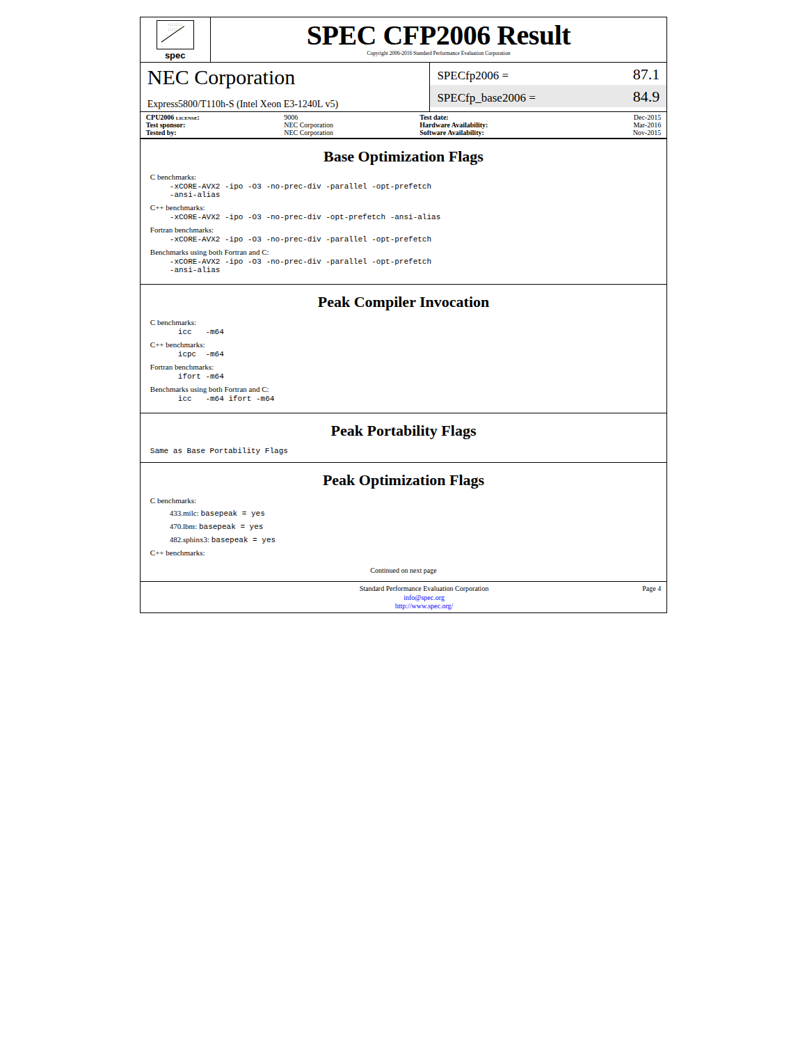:::::::
:::::::
spec
SPEC CFP2006 Result
Copyright 2006-2016 Standard Performance Evaluation Corporation
NEC Corporation
Express5800/T110h-S (Intel Xeon E3-1240L v5)
SPECfp2006 = 87.1
SPECfp_base2006 = 84.9
| CPU2006 license: | 9006 |
| Test sponsor: | NEC Corporation |
| Tested by: | NEC Corporation |
| Test date: | Dec-2015 |
| Hardware Availability: | Mar-2016 |
| Software Availability: | Nov-2015 |
Base Optimization Flags
C benchmarks:
-xCORE-AVX2 -ipo -O3 -no-prec-div -parallel -opt-prefetch
-ansi-alias
C++ benchmarks:
-xCORE-AVX2 -ipo -O3 -no-prec-div -opt-prefetch -ansi-alias
Fortran benchmarks:
-xCORE-AVX2 -ipo -O3 -no-prec-div -parallel -opt-prefetch
Benchmarks using both Fortran and C:
-xCORE-AVX2 -ipo -O3 -no-prec-div -parallel -opt-prefetch
-ansi-alias
Peak Compiler Invocation
C benchmarks:
icc   -m64
C++ benchmarks:
icpc  -m64
Fortran benchmarks:
ifort -m64
Benchmarks using both Fortran and C:
icc   -m64 ifort -m64
Peak Portability Flags
Same as Base Portability Flags
Peak Optimization Flags
C benchmarks:
433.milc: basepeak = yes
470.lbm: basepeak = yes
482.sphinx3: basepeak = yes
C++ benchmarks:
Continued on next page
Standard Performance Evaluation Corporation
info@spec.org
http://www.spec.org/
Page 4